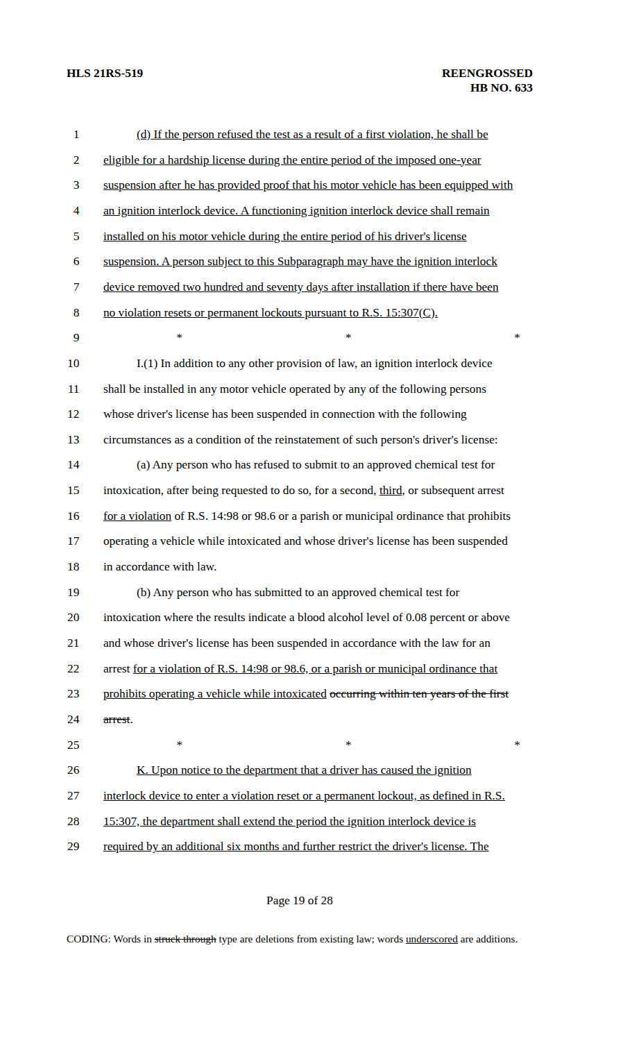HLS 21RS-519
REENGROSSED
HB NO. 633
| 1 | (d) If the person refused the test as a result of a first violation, he shall be |
| 2 | eligible for a hardship license during the entire period of the imposed one-year |
| 3 | suspension after he has provided proof that his motor vehicle has been equipped with |
| 4 | an ignition interlock device. A functioning ignition interlock device shall remain |
| 5 | installed on his motor vehicle during the entire period of his driver's license |
| 6 | suspension. A person subject to this Subparagraph may have the ignition interlock |
| 7 | device removed two hundred and seventy days after installation if there have been |
| 8 | no violation resets or permanent lockouts pursuant to R.S. 15:307(C). |
| 9 | * * * |
| 10 | I.(1) In addition to any other provision of law, an ignition interlock device |
| 11 | shall be installed in any motor vehicle operated by any of the following persons |
| 12 | whose driver's license has been suspended in connection with the following |
| 13 | circumstances as a condition of the reinstatement of such person's driver's license: |
| 14 | (a) Any person who has refused to submit to an approved chemical test for |
| 15 | intoxication, after being requested to do so, for a second, third, or subsequent arrest |
| 16 | for a violation of R.S. 14:98 or 98.6 or a parish or municipal ordinance that prohibits |
| 17 | operating a vehicle while intoxicated and whose driver's license has been suspended |
| 18 | in accordance with law. |
| 19 | (b) Any person who has submitted to an approved chemical test for |
| 20 | intoxication where the results indicate a blood alcohol level of 0.08 percent or above |
| 21 | and whose driver's license has been suspended in accordance with the law for an |
| 22 | arrest for a violation of R.S. 14:98 or 98.6, or a parish or municipal ordinance that |
| 23 | prohibits operating a vehicle while intoxicated occurring within ten years of the first |
| 24 | arrest . |
| 25 | * * * |
| 26 | K. Upon notice to the department that a driver has caused the ignition |
| 27 | interlock device to enter a violation reset or a permanent lockout, as defined in R.S. |
| 28 | 15:307, the department shall extend the period the ignition interlock device is |
| 29 | required by an additional six months and further restrict the driver's license. The |
Page 19 of 28
CODING: Words in struck through type are deletions from existing law; words underscored are additions.